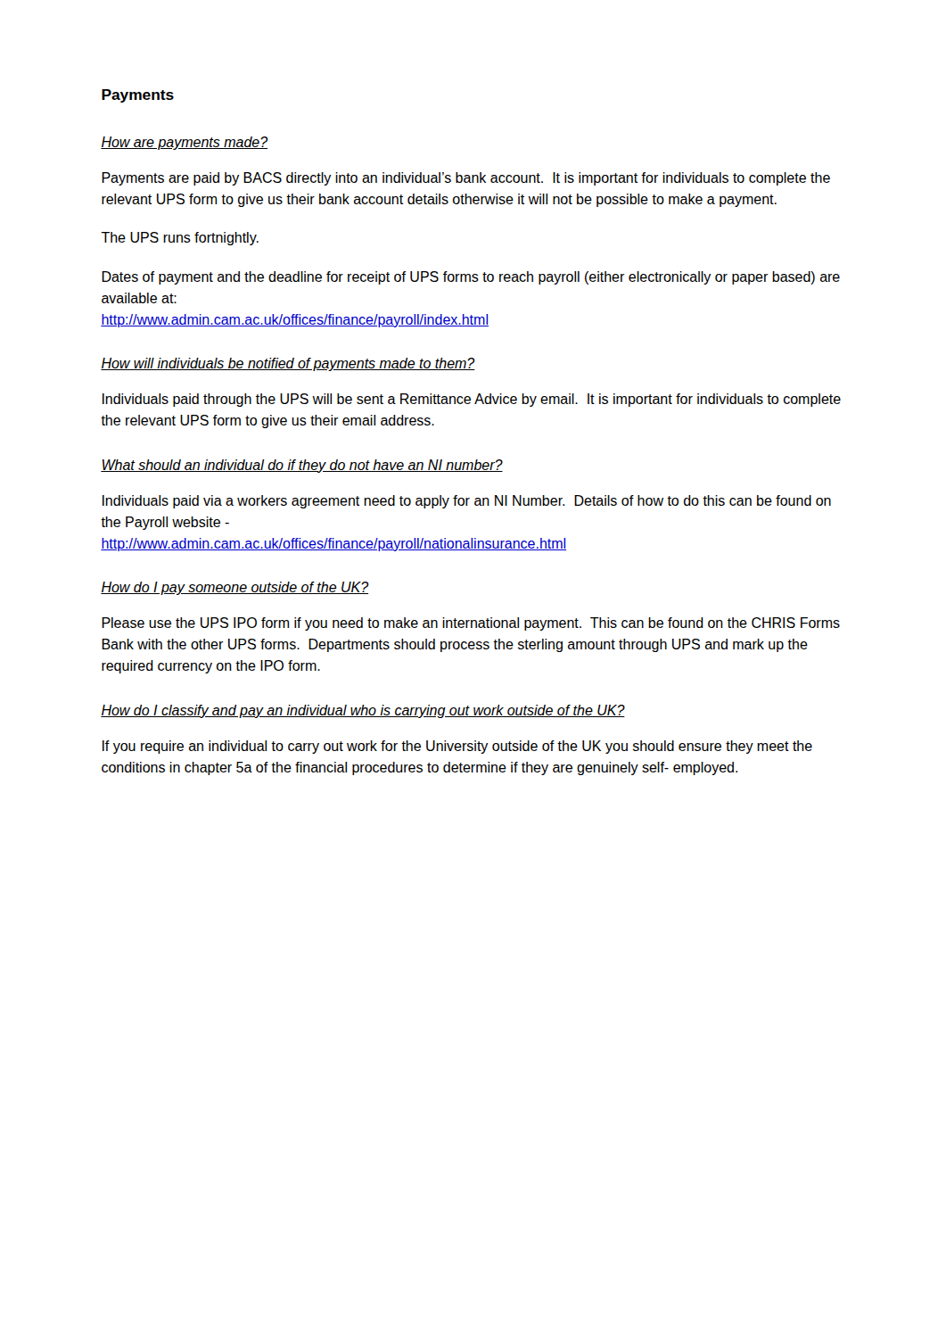Payments
How are payments made?
Payments are paid by BACS directly into an individual’s bank account. It is important for individuals to complete the relevant UPS form to give us their bank account details otherwise it will not be possible to make a payment.
The UPS runs fortnightly.
Dates of payment and the deadline for receipt of UPS forms to reach payroll (either electronically or paper based) are available at:
http://www.admin.cam.ac.uk/offices/finance/payroll/index.html
How will individuals be notified of payments made to them?
Individuals paid through the UPS will be sent a Remittance Advice by email. It is important for individuals to complete the relevant UPS form to give us their email address.
What should an individual do if they do not have an NI number?
Individuals paid via a workers agreement need to apply for an NI Number. Details of how to do this can be found on the Payroll website -
http://www.admin.cam.ac.uk/offices/finance/payroll/nationalinsurance.html
How do I pay someone outside of the UK?
Please use the UPS IPO form if you need to make an international payment. This can be found on the CHRIS Forms Bank with the other UPS forms. Departments should process the sterling amount through UPS and mark up the required currency on the IPO form.
How do I classify and pay an individual who is carrying out work outside of the UK?
If you require an individual to carry out work for the University outside of the UK you should ensure they meet the conditions in chapter 5a of the financial procedures to determine if they are genuinely self- employed.